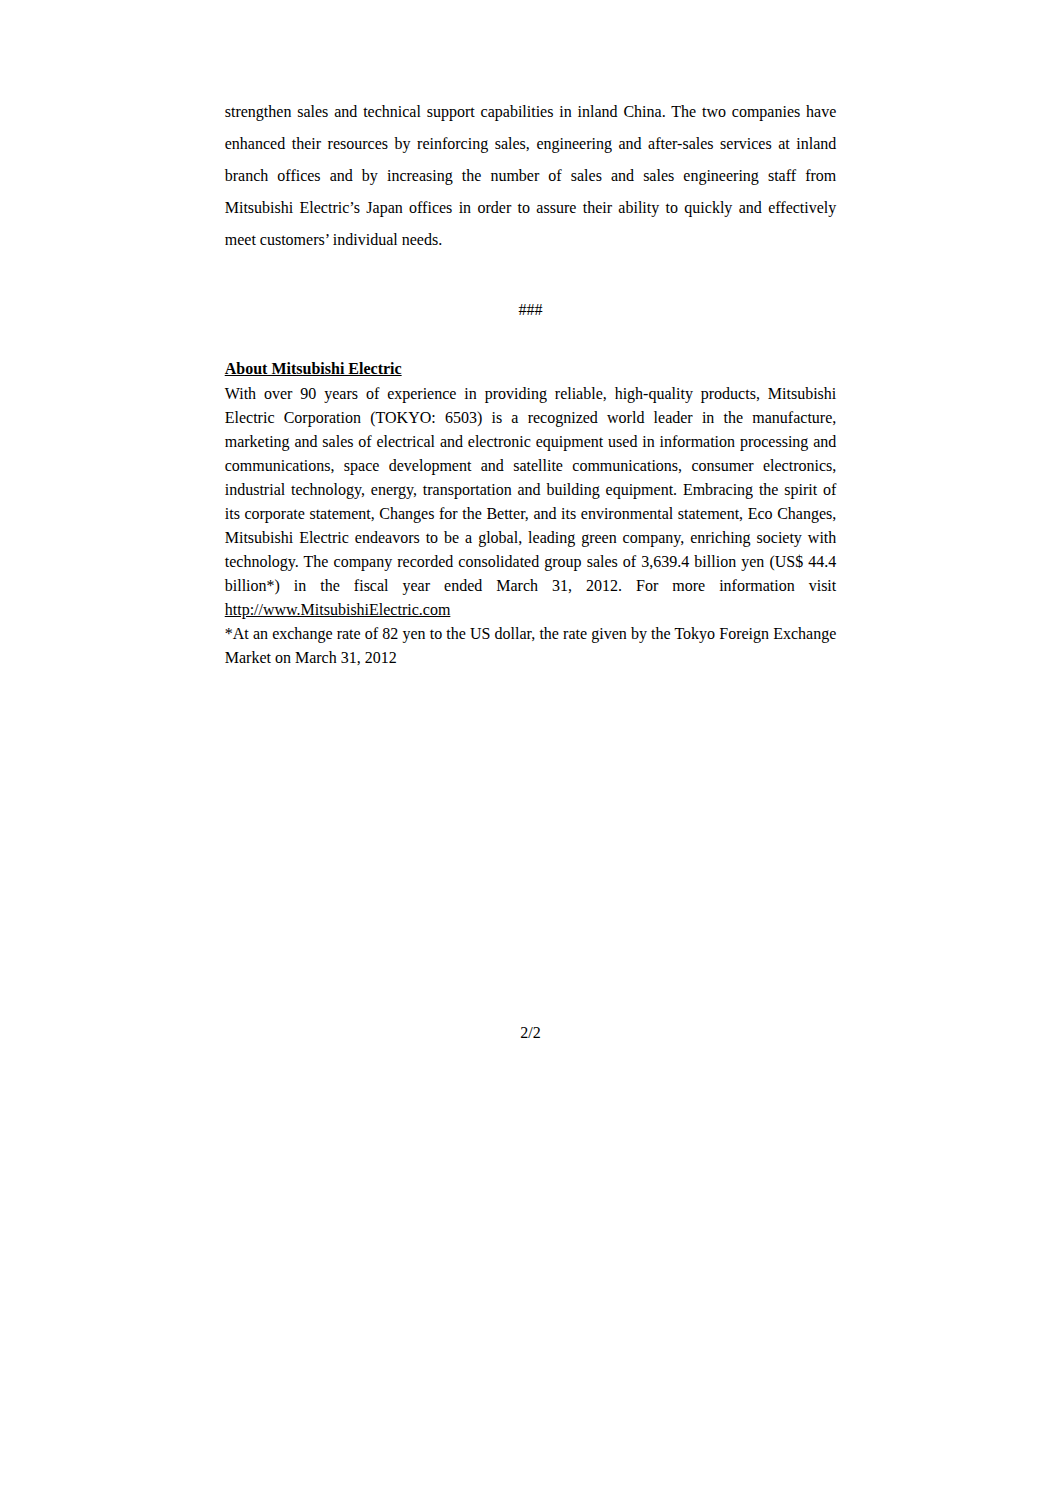strengthen sales and technical support capabilities in inland China. The two companies have enhanced their resources by reinforcing sales, engineering and after-sales services at inland branch offices and by increasing the number of sales and sales engineering staff from Mitsubishi Electric’s Japan offices in order to assure their ability to quickly and effectively meet customers’ individual needs.
###
About Mitsubishi Electric
With over 90 years of experience in providing reliable, high-quality products, Mitsubishi Electric Corporation (TOKYO: 6503) is a recognized world leader in the manufacture, marketing and sales of electrical and electronic equipment used in information processing and communications, space development and satellite communications, consumer electronics, industrial technology, energy, transportation and building equipment. Embracing the spirit of its corporate statement, Changes for the Better, and its environmental statement, Eco Changes, Mitsubishi Electric endeavors to be a global, leading green company, enriching society with technology. The company recorded consolidated group sales of 3,639.4 billion yen (US$ 44.4 billion*) in the fiscal year ended March 31, 2012. For more information visit http://www.MitsubishiElectric.com
*At an exchange rate of 82 yen to the US dollar, the rate given by the Tokyo Foreign Exchange Market on March 31, 2012
2/2